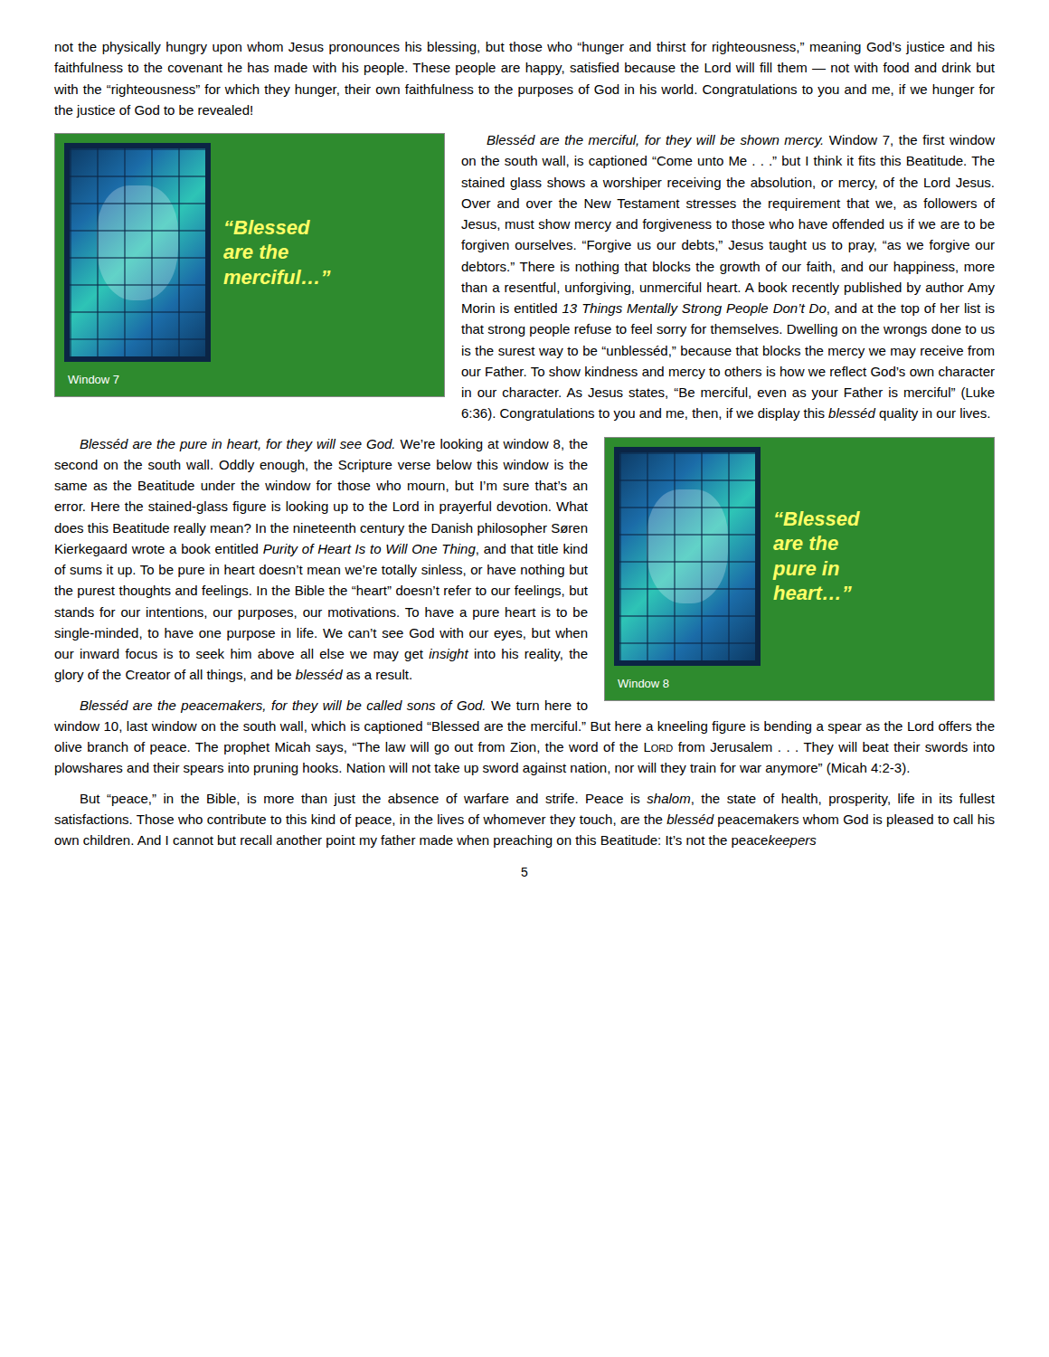not the physically hungry upon whom Jesus pronounces his blessing, but those who “hunger and thirst for righteousness,” meaning God’s justice and his faithfulness to the covenant he has made with his people. These people are happy, satisfied because the Lord will fill them — not with food and drink but with the “righteousness” for which they hunger, their own faithfulness to the purposes of God in his world. Congratulations to you and me, if we hunger for the justice of God to be revealed!
“Blessed
are the
merciful…”
Window 7
Blesséd are the merciful, for they will be shown mercy. Window 7, the first window on the south wall, is captioned “Come unto Me . . .” but I think it fits this Beatitude. The stained glass shows a worshiper receiving the absolution, or mercy, of the Lord Jesus. Over and over the New Testament stresses the requirement that we, as followers of Jesus, must show mercy and forgiveness to those who have offended us if we are to be forgiven ourselves. “Forgive us our debts,” Jesus taught us to pray, “as we forgive our debtors.” There is nothing that blocks the growth of our faith, and our happiness, more than a resentful, unforgiving, unmerciful heart. A book recently published by author Amy Morin is entitled 13 Things Mentally Strong People Don’t Do, and at the top of her list is that strong people refuse to feel sorry for themselves. Dwelling on the wrongs done to us is the surest way to be “unblesséd,” because that blocks the mercy we may receive from our Father. To show kindness and mercy to others is how we reflect God’s own character in our character. As Jesus states, “Be merciful, even as your Father is merciful” (Luke 6:36). Congratulations to you and me, then, if we display this blesséd quality in our lives.
“Blessed
are the
pure in
heart…”
Window 8
Blesséd are the pure in heart, for they will see God. We’re looking at window 8, the second on the south wall. Oddly enough, the Scripture verse below this window is the same as the Beatitude under the window for those who mourn, but I’m sure that’s an error. Here the stained-glass figure is looking up to the Lord in prayerful devotion. What does this Beatitude really mean? In the nineteenth century the Danish philosopher Søren Kierkegaard wrote a book entitled Purity of Heart Is to Will One Thing, and that title kind of sums it up. To be pure in heart doesn’t mean we’re totally sinless, or have nothing but the purest thoughts and feelings. In the Bible the “heart” doesn’t refer to our feelings, but stands for our intentions, our purposes, our motivations. To have a pure heart is to be single-minded, to have one purpose in life. We can’t see God with our eyes, but when our inward focus is to seek him above all else we may get insight into his reality, the glory of the Creator of all things, and be blesséd as a result.
Blesséd are the peacemakers, for they will be called sons of God. We turn here to window 10, last window on the south wall, which is captioned “Blessed are the merciful.” But here a kneeling figure is bending a spear as the Lord offers the olive branch of peace. The prophet Micah says, “The law will go out from Zion, the word of the Lord from Jerusalem . . . They will beat their swords into plowshares and their spears into pruning hooks. Nation will not take up sword against nation, nor will they train for war anymore” (Micah 4:2-3).
But “peace,” in the Bible, is more than just the absence of warfare and strife. Peace is shalom, the state of health, prosperity, life in its fullest satisfactions. Those who contribute to this kind of peace, in the lives of whomever they touch, are the blesséd peacemakers whom God is pleased to call his own children. And I cannot but recall another point my father made when preaching on this Beatitude: It’s not the peacekeepers
5